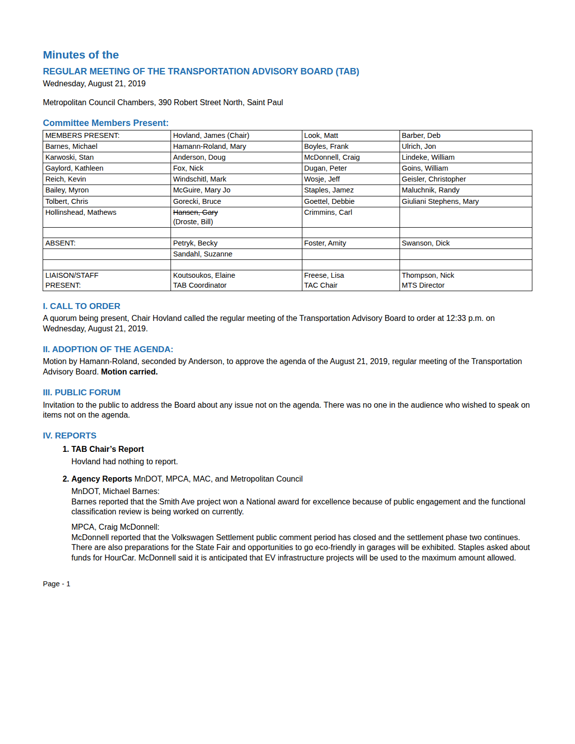Minutes of the
REGULAR MEETING OF THE TRANSPORTATION ADVISORY BOARD (TAB)
Wednesday, August 21, 2019
Metropolitan Council Chambers, 390 Robert Street North, Saint Paul
Committee Members Present:
| MEMBERS PRESENT: | Hovland, James (Chair) | Look, Matt | Barber, Deb |
| Barnes, Michael | Hamann-Roland, Mary | Boyles, Frank | Ulrich, Jon |
| Karwoski, Stan | Anderson, Doug | McDonnell, Craig | Lindeke, William |
| Gaylord, Kathleen | Fox, Nick | Dugan, Peter | Goins, William |
| Reich, Kevin | Windschitl, Mark | Wosje, Jeff | Geisler, Christopher |
| Bailey, Myron | McGuire, Mary Jo | Staples, Jamez | Maluchnik, Randy |
| Tolbert, Chris | Gorecki, Bruce | Goettel, Debbie | Giuliani Stephens, Mary |
| Hollinshead, Mathews | Hansen, Gary (Droste, Bill) | Crimmins, Carl | |
| ABSENT: | Petryk, Becky | Foster, Amity | Swanson, Dick |
| | Sandahl, Suzanne | | |
| LIAISON/STAFF PRESENT: | Koutsoukos, Elaine TAB Coordinator | Freese, Lisa TAC Chair | Thompson, Nick MTS Director |
I. CALL TO ORDER
A quorum being present, Chair Hovland called the regular meeting of the Transportation Advisory Board to order at 12:33 p.m. on Wednesday, August 21, 2019.
II. ADOPTION OF THE AGENDA:
Motion by Hamann-Roland, seconded by Anderson, to approve the agenda of the August 21, 2019, regular meeting of the Transportation Advisory Board. Motion carried.
III. PUBLIC FORUM
Invitation to the public to address the Board about any issue not on the agenda. There was no one in the audience who wished to speak on items not on the agenda.
IV. REPORTS
TAB Chair’s Report
Hovland had nothing to report.
Agency Reports MnDOT, MPCA, MAC, and Metropolitan Council
MnDOT, Michael Barnes:
Barnes reported that the Smith Ave project won a National award for excellence because of public engagement and the functional classification review is being worked on currently.
MPCA, Craig McDonnell:
McDonnell reported that the Volkswagen Settlement public comment period has closed and the settlement phase two continues. There are also preparations for the State Fair and opportunities to go eco-friendly in garages will be exhibited. Staples asked about funds for HourCar. McDonnell said it is anticipated that EV infrastructure projects will be used to the maximum amount allowed.
Page - 1